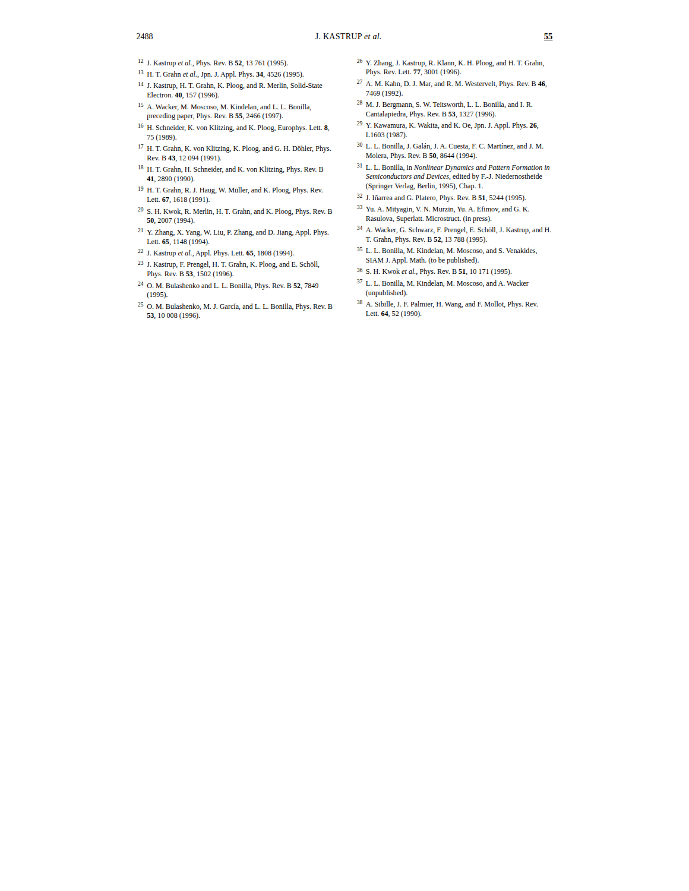2488 J. KASTRUP et al. 55
12 J. Kastrup et al., Phys. Rev. B 52, 13 761 (1995).
13 H. T. Grahn et al., Jpn. J. Appl. Phys. 34, 4526 (1995).
14 J. Kastrup, H. T. Grahn, K. Ploog, and R. Merlin, Solid-State Electron. 40, 157 (1996).
15 A. Wacker, M. Moscoso, M. Kindelan, and L. L. Bonilla, preceding paper, Phys. Rev. B 55, 2466 (1997).
16 H. Schneider, K. von Klitzing, and K. Ploog, Europhys. Lett. 8, 75 (1989).
17 H. T. Grahn, K. von Klitzing, K. Ploog, and G. H. Döhler, Phys. Rev. B 43, 12 094 (1991).
18 H. T. Grahn, H. Schneider, and K. von Klitzing, Phys. Rev. B 41, 2890 (1990).
19 H. T. Grahn, R. J. Haug, W. Müller, and K. Ploog, Phys. Rev. Lett. 67, 1618 (1991).
20 S. H. Kwok, R. Merlin, H. T. Grahn, and K. Ploog, Phys. Rev. B 50, 2007 (1994).
21 Y. Zhang, X. Yang, W. Liu, P. Zhang, and D. Jiang, Appl. Phys. Lett. 65, 1148 (1994).
22 J. Kastrup et al., Appl. Phys. Lett. 65, 1808 (1994).
23 J. Kastrup, F. Prengel, H. T. Grahn, K. Ploog, and E. Schöll, Phys. Rev. B 53, 1502 (1996).
24 O. M. Bulashenko and L. L. Bonilla, Phys. Rev. B 52, 7849 (1995).
25 O. M. Bulashenko, M. J. García, and L. L. Bonilla, Phys. Rev. B 53, 10 008 (1996).
26 Y. Zhang, J. Kastrup, R. Klann, K. H. Ploog, and H. T. Grahn, Phys. Rev. Lett. 77, 3001 (1996).
27 A. M. Kahn, D. J. Mar, and R. M. Westervelt, Phys. Rev. B 46, 7469 (1992).
28 M. J. Bergmann, S. W. Teitsworth, L. L. Bonilla, and I. R. Cantalapiedra, Phys. Rev. B 53, 1327 (1996).
29 Y. Kawamura, K. Wakita, and K. Oe, Jpn. J. Appl. Phys. 26, L1603 (1987).
30 L. L. Bonilla, J. Galán, J. A. Cuesta, F. C. Martínez, and J. M. Molera, Phys. Rev. B 50, 8644 (1994).
31 L. L. Bonilla, in Nonlinear Dynamics and Pattern Formation in Semiconductors and Devices, edited by F.-J. Niedernostheide (Springer Verlag, Berlin, 1995), Chap. 1.
32 J. Iñarrea and G. Platero, Phys. Rev. B 51, 5244 (1995).
33 Yu. A. Mityagin, V. N. Murzin, Yu. A. Efimov, and G. K. Rasulova, Superlatt. Microstruct. (in press).
34 A. Wacker, G. Schwarz, F. Prengel, E. Schöll, J. Kastrup, and H. T. Grahn, Phys. Rev. B 52, 13 788 (1995).
35 L. L. Bonilla, M. Kindelan, M. Moscoso, and S. Venakides, SIAM J. Appl. Math. (to be published).
36 S. H. Kwok et al., Phys. Rev. B 51, 10 171 (1995).
37 L. L. Bonilla, M. Kindelan, M. Moscoso, and A. Wacker (unpublished).
38 A. Sibille, J. F. Palmier, H. Wang, and F. Mollot, Phys. Rev. Lett. 64, 52 (1990).